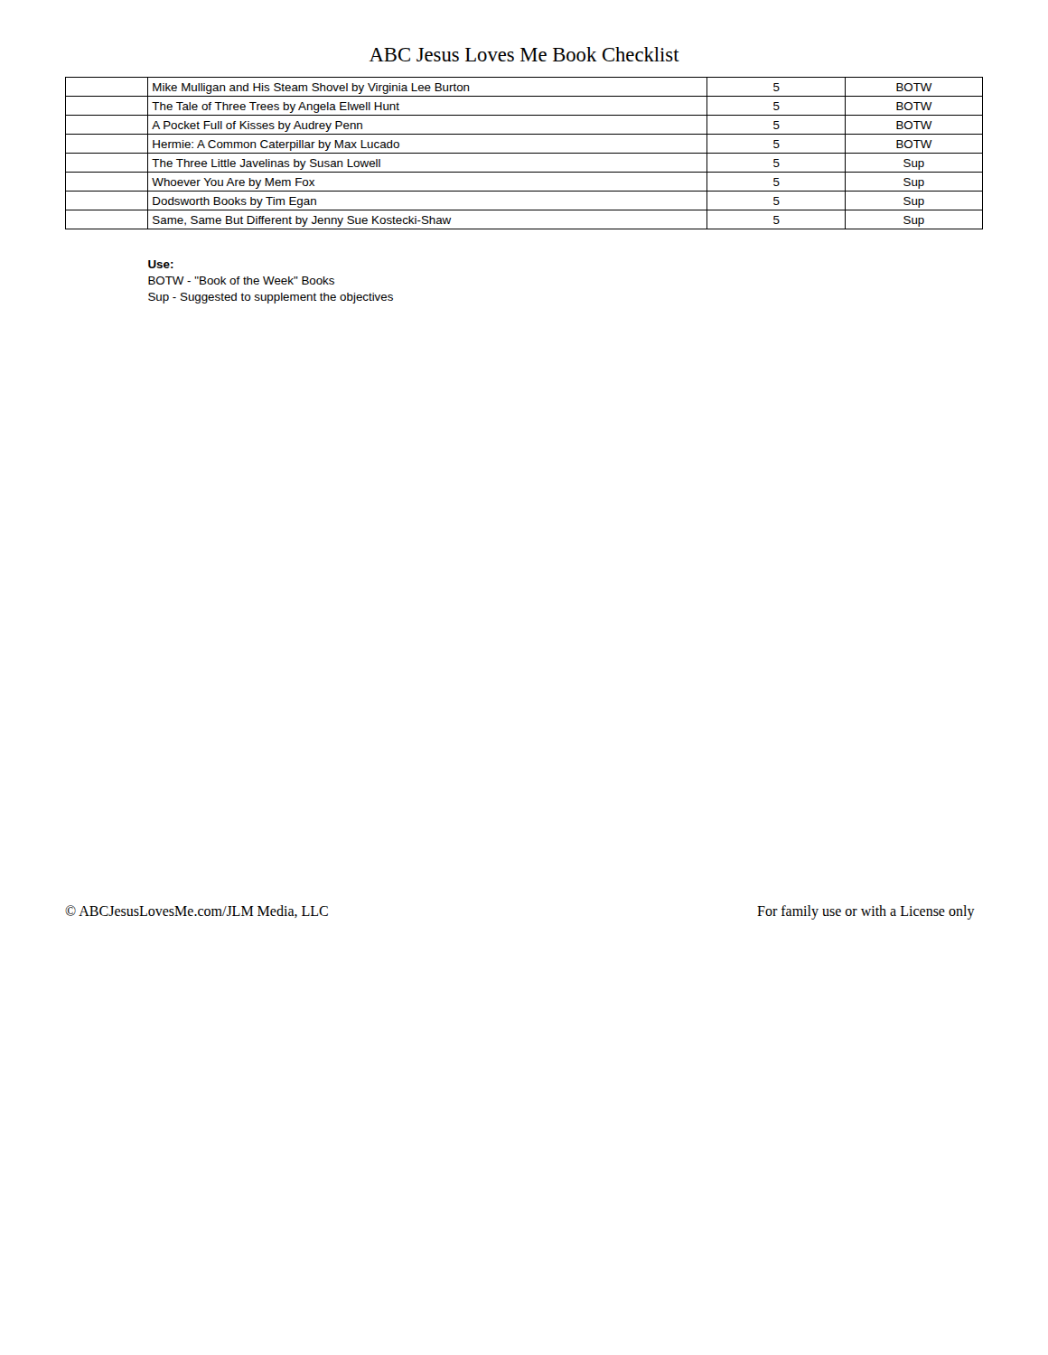ABC Jesus Loves Me Book Checklist
| | Mike Mulligan and His Steam Shovel by Virginia Lee Burton | 5 | BOTW |
| | The Tale of Three Trees by Angela Elwell Hunt | 5 | BOTW |
| | A Pocket Full of Kisses by Audrey Penn | 5 | BOTW |
| | Hermie: A Common Caterpillar by Max Lucado | 5 | BOTW |
| | The Three Little Javelinas by Susan Lowell | 5 | Sup |
| | Whoever You Are by Mem Fox | 5 | Sup |
| | Dodsworth Books by Tim Egan | 5 | Sup |
| | Same, Same But Different by Jenny Sue Kostecki-Shaw | 5 | Sup |
Use:
BOTW - "Book of the Week" Books
Sup - Suggested to supplement the objectives
© ABCJesusLovesMe.com/JLM Media, LLC For family use or with a License only